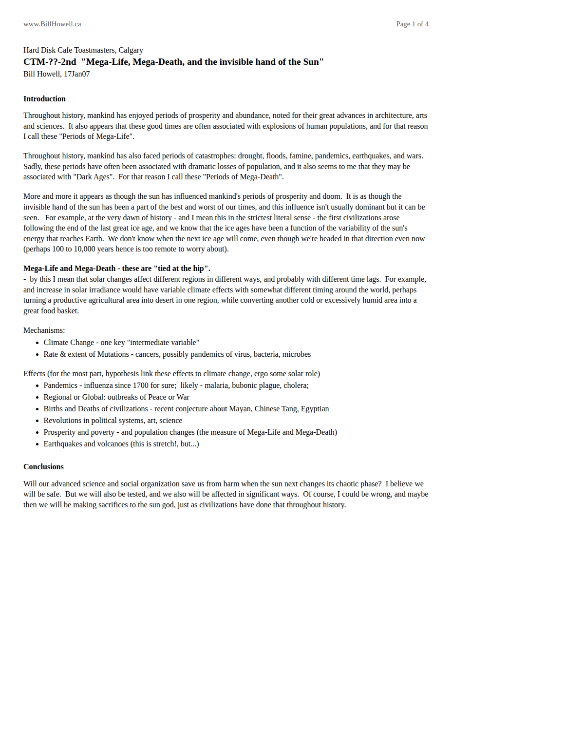www.BillHowell.ca Page 1 of 4
Hard Disk Cafe Toastmasters, Calgary
CTM-??-2nd "Mega-Life, Mega-Death, and the invisible hand of the Sun"
Bill Howell, 17Jan07
Introduction
Throughout history, mankind has enjoyed periods of prosperity and abundance, noted for their great advances in architecture, arts and sciences. It also appears that these good times are often associated with explosions of human populations, and for that reason I call these "Periods of Mega-Life".
Throughout history, mankind has also faced periods of catastrophes: drought, floods, famine, pandemics, earthquakes, and wars. Sadly, these periods have often been associated with dramatic losses of population, and it also seems to me that they may be associated with "Dark Ages". For that reason I call these "Periods of Mega-Death".
More and more it appears as though the sun has influenced mankind's periods of prosperity and doom. It is as though the invisible hand of the sun has been a part of the best and worst of our times, and this influence isn't usually dominant but it can be seen. For example, at the very dawn of history - and I mean this in the strictest literal sense - the first civilizations arose following the end of the last great ice age, and we know that the ice ages have been a function of the variability of the sun's energy that reaches Earth. We don't know when the next ice age will come, even though we're headed in that direction even now (perhaps 100 to 10,000 years hence is too remote to worry about).
Mega-Life and Mega-Death - these are "tied at the hip".
- by this I mean that solar changes affect different regions in different ways, and probably with different time lags. For example, and increase in solar irradiance would have variable climate effects with somewhat different timing around the world, perhaps turning a productive agricultural area into desert in one region, while converting another cold or excessively humid area into a great food basket.
Mechanisms:
Climate Change - one key "intermediate variable"
Rate & extent of Mutations - cancers, possibly pandemics of virus, bacteria, microbes
Effects (for the most part, hypothesis link these effects to climate change, ergo some solar role)
Pandemics - influenza since 1700 for sure; likely - malaria, bubonic plague, cholera;
Regional or Global: outbreaks of Peace or War
Births and Deaths of civilizations - recent conjecture about Mayan, Chinese Tang, Egyptian
Revolutions in political systems, art, science
Prosperity and poverty - and population changes (the measure of Mega-Life and Mega-Death)
Earthquakes and volcanoes (this is stretch!, but...)
Conclusions
Will our advanced science and social organization save us from harm when the sun next changes its chaotic phase? I believe we will be safe. But we will also be tested, and we also will be affected in significant ways. Of course, I could be wrong, and maybe then we will be making sacrifices to the sun god, just as civilizations have done that throughout history.